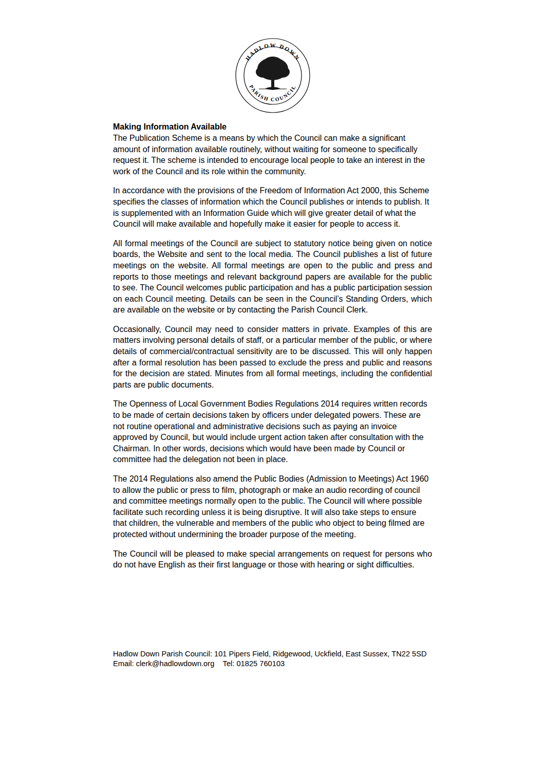Hadlow Down Parish Council circular logo with tree HADLOW DOWN PARISH COUNCIL
Making Information Available
The Publication Scheme is a means by which the Council can make a significant amount of information available routinely, without waiting for someone to specifically request it. The scheme is intended to encourage local people to take an interest in the work of the Council and its role within the community.
In accordance with the provisions of the Freedom of Information Act 2000, this Scheme specifies the classes of information which the Council publishes or intends to publish. It is supplemented with an Information Guide which will give greater detail of what the Council will make available and hopefully make it easier for people to access it.
All formal meetings of the Council are subject to statutory notice being given on notice boards, the Website and sent to the local media. The Council publishes a list of future meetings on the website. All formal meetings are open to the public and press and reports to those meetings and relevant background papers are available for the public to see. The Council welcomes public participation and has a public participation session on each Council meeting. Details can be seen in the Council’s Standing Orders, which are available on the website or by contacting the Parish Council Clerk.
Occasionally, Council may need to consider matters in private. Examples of this are matters involving personal details of staff, or a particular member of the public, or where details of commercial/contractual sensitivity are to be discussed. This will only happen after a formal resolution has been passed to exclude the press and public and reasons for the decision are stated. Minutes from all formal meetings, including the confidential parts are public documents.
The Openness of Local Government Bodies Regulations 2014 requires written records to be made of certain decisions taken by officers under delegated powers. These are not routine operational and administrative decisions such as paying an invoice approved by Council, but would include urgent action taken after consultation with the Chairman. In other words, decisions which would have been made by Council or committee had the delegation not been in place.
The 2014 Regulations also amend the Public Bodies (Admission to Meetings) Act 1960 to allow the public or press to film, photograph or make an audio recording of council and committee meetings normally open to the public. The Council will where possible facilitate such recording unless it is being disruptive. It will also take steps to ensure that children, the vulnerable and members of the public who object to being filmed are protected without undermining the broader purpose of the meeting.
The Council will be pleased to make special arrangements on request for persons who do not have English as their first language or those with hearing or sight difficulties.
Hadlow Down Parish Council: 101 Pipers Field, Ridgewood, Uckfield, East Sussex, TN22 5SD
Email: clerk@hadlowdown.org Tel: 01825 760103